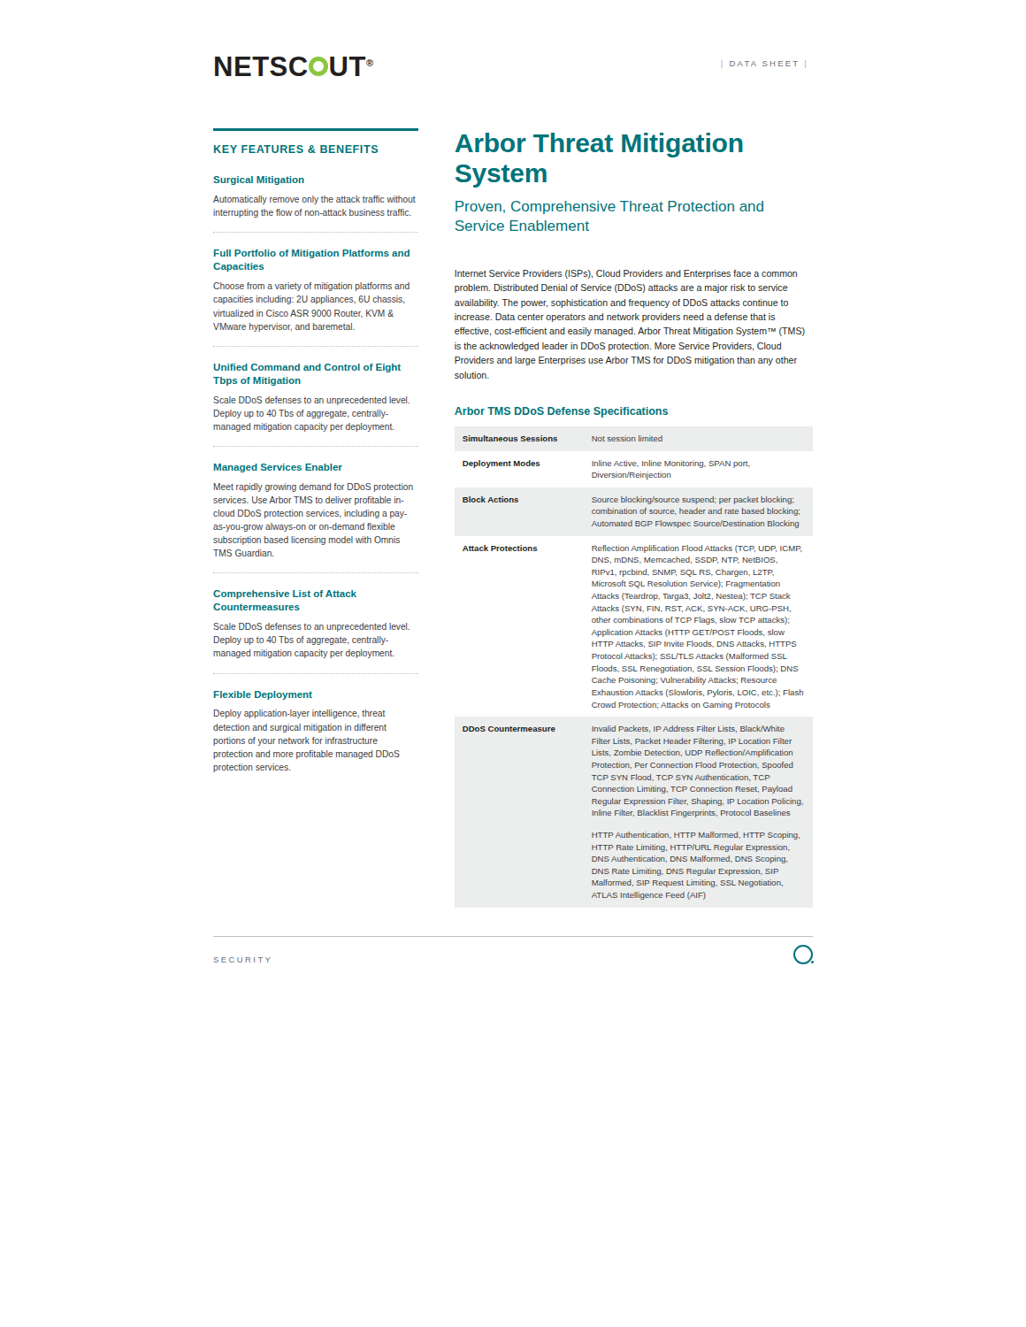NETSC UT®
|DATA SHEET|
Key Features & Benefits
Surgical Mitigation
Automatically remove only the attack traffic without interrupting the flow of non-attack business traffic.
Full Portfolio of Mitigation Platforms and Capacities
Choose from a variety of mitigation platforms and capacities including: 2U appliances, 6U chassis, virtualized in Cisco ASR 9000 Router, KVM & VMware hypervisor, and baremetal.
Unified Command and Control of Eight Tbps of Mitigation
Scale DDoS defenses to an unprecedented level. Deploy up to 40 Tbs of aggregate, centrally-managed mitigation capacity per deployment.
Managed Services Enabler
Meet rapidly growing demand for DDoS protection services. Use Arbor TMS to deliver profitable in-cloud DDoS protection services, including a pay-as-you-grow always-on or on-demand flexible subscription based licensing model with Omnis TMS Guardian.
Comprehensive List of Attack Countermeasures
Scale DDoS defenses to an unprecedented level. Deploy up to 40 Tbs of aggregate, centrally-managed mitigation capacity per deployment.
Flexible Deployment
Deploy application-layer intelligence, threat detection and surgical mitigation in different portions of your network for infrastructure protection and more profitable managed DDoS protection services.
Arbor Threat Mitigation System
Proven, Comprehensive Threat Protection and
Service Enablement
Internet Service Providers (ISPs), Cloud Providers and Enterprises face a common problem. Distributed Denial of Service (DDoS) attacks are a major risk to service availability. The power, sophistication and frequency of DDoS attacks continue to increase. Data center operators and network providers need a defense that is effective, cost-efficient and easily managed. Arbor Threat Mitigation System™ (TMS) is the acknowledged leader in DDoS protection. More Service Providers, Cloud Providers and large Enterprises use Arbor TMS for DDoS mitigation than any other solution.
Arbor TMS DDoS Defense Specifications
| Simultaneous Sessions | Not session limited |
| Deployment Modes | Inline Active, Inline Monitoring, SPAN port, Diversion/Reinjection |
| Block Actions | Source blocking/source suspend; per packet blocking; combination of source, header and rate based blocking; Automated BGP Flowspec Source/Destination Blocking |
| Attack Protections | Reflection Amplification Flood Attacks (TCP, UDP, ICMP, DNS, mDNS, Memcached, SSDP, NTP, NetBIOS, RIPv1, rpcbind, SNMP, SQL RS, Chargen, L2TP, Microsoft SQL Resolution Service); Fragmentation Attacks (Teardrop, Targa3, Jolt2, Nestea); TCP Stack Attacks (SYN, FIN, RST, ACK, SYN-ACK, URG-PSH, other combinations of TCP Flags, slow TCP attacks); Application Attacks (HTTP GET/POST Floods, slow HTTP Attacks, SIP Invite Floods, DNS Attacks, HTTPS Protocol Attacks); SSL/TLS Attacks (Malformed SSL Floods, SSL Renegotiation, SSL Session Floods); DNS Cache Poisoning; Vulnerability Attacks; Resource Exhaustion Attacks (Slowloris, Pyloris, LOIC, etc.); Flash Crowd Protection; Attacks on Gaming Protocols |
| DDoS Countermeasure | Invalid Packets, IP Address Filter Lists, Black/White Filter Lists, Packet Header Filtering, IP Location Filter Lists, Zombie Detection, UDP Reflection/Amplification Protection, Per Connection Flood Protection, Spoofed TCP SYN Flood, TCP SYN Authentication, TCP Connection Limiting, TCP Connection Reset, Payload Regular Expression Filter, Shaping, IP Location Policing, Inline Filter, Blacklist Fingerprints, Protocol Baselines HTTP Authentication, HTTP Malformed, HTTP Scoping, HTTP Rate Limiting, HTTP/URL Regular Expression, DNS Authentication, DNS Malformed, DNS Scoping, DNS Rate Limiting, DNS Regular Expression, SIP Malformed, SIP Request Limiting, SSL Negotiation, ATLAS Intelligence Feed (AIF) |
SECURITY